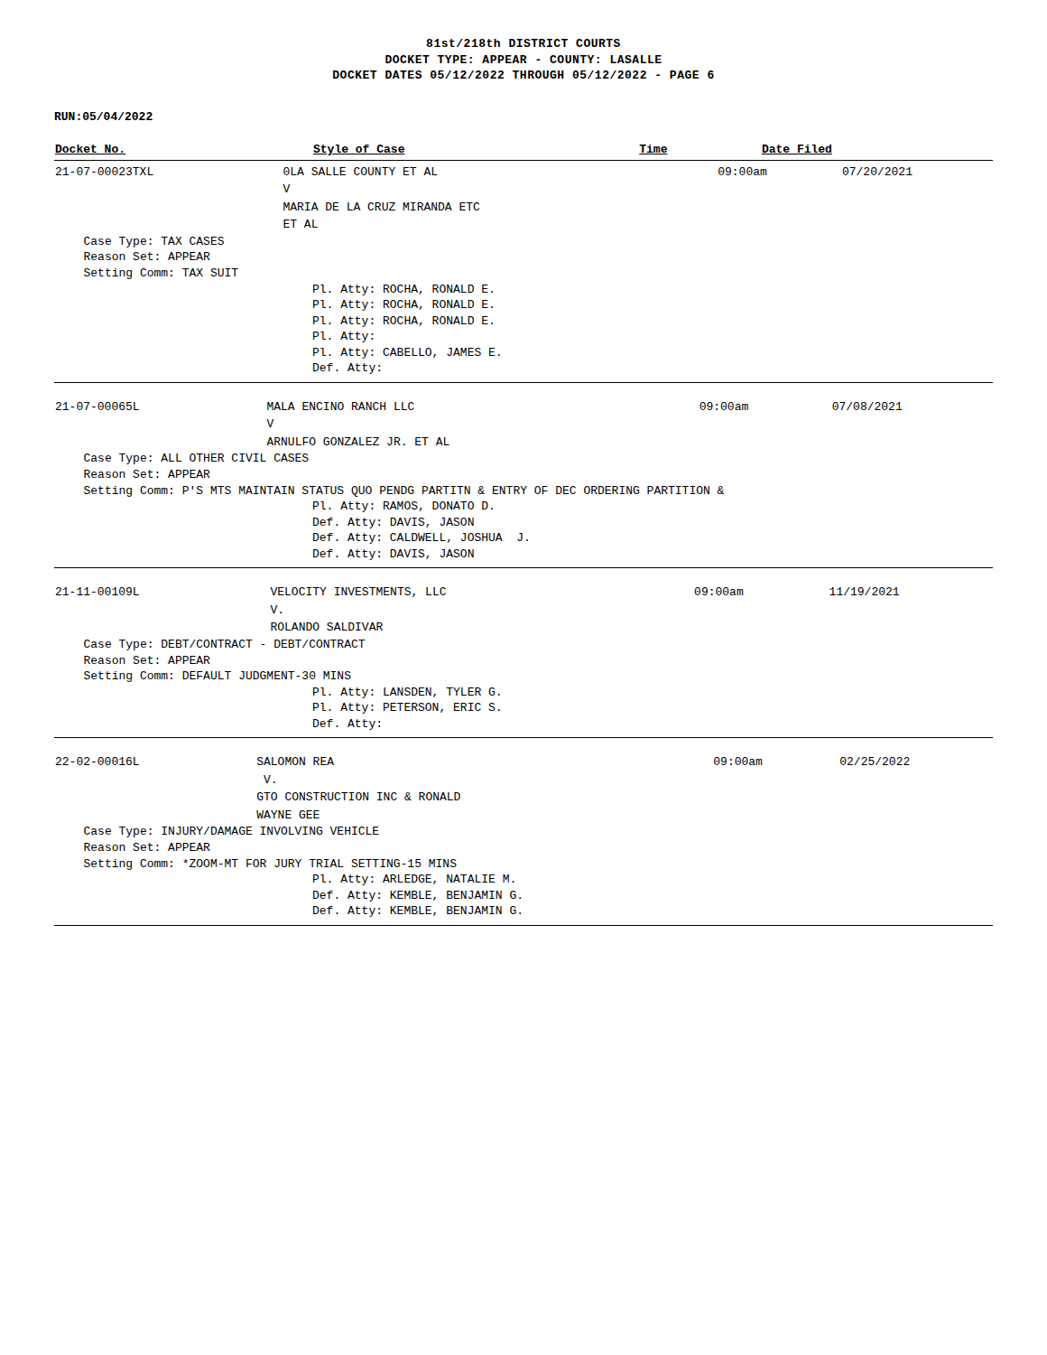81st/218th DISTRICT COURTS
DOCKET TYPE: APPEAR - COUNTY: LASALLE
DOCKET DATES 05/12/2022 THROUGH 05/12/2022 - PAGE 6
RUN:05/04/2022
| Docket No. | Style of Case | Time | Date Filed |
| 21-07-00023TXL | 0LA SALLE COUNTY ET AL | 09:00am | 07/20/2021 |
| | V | | |
| | MARIA DE LA CRUZ MIRANDA ETC | | |
| | ET AL | | |
Case Type: TAX CASES
Reason Set: APPEAR
Setting Comm: TAX SUIT
Pl. Atty: ROCHA, RONALD E.
Pl. Atty: ROCHA, RONALD E.
Pl. Atty: ROCHA, RONALD E.
Pl. Atty:
Pl. Atty: CABELLO, JAMES E.
Def. Atty:
| 21-07-00065L | MALA ENCINO RANCH LLC | 09:00am | 07/08/2021 |
| | V | | |
| | ARNULFO GONZALEZ JR. ET AL | | |
Case Type: ALL OTHER CIVIL CASES
Reason Set: APPEAR
Setting Comm: P'S MTS MAINTAIN STATUS QUO PENDG PARTITN & ENTRY OF DEC ORDERING PARTITION &
Pl. Atty: RAMOS, DONATO D.
Def. Atty: DAVIS, JASON
Def. Atty: CALDWELL, JOSHUA J.
Def. Atty: DAVIS, JASON
| 21-11-00109L | VELOCITY INVESTMENTS, LLC | 09:00am | 11/19/2021 |
| | V. | | |
| | ROLANDO SALDIVAR | | |
Case Type: DEBT/CONTRACT - DEBT/CONTRACT
Reason Set: APPEAR
Setting Comm: DEFAULT JUDGMENT-30 MINS
Pl. Atty: LANSDEN, TYLER G.
Pl. Atty: PETERSON, ERIC S.
Def. Atty:
| 22-02-00016L | SALOMON REA | 09:00am | 02/25/2022 |
| | V. | | |
| | GTO CONSTRUCTION INC & RONALD | | |
| | WAYNE GEE | | |
Case Type: INJURY/DAMAGE INVOLVING VEHICLE
Reason Set: APPEAR
Setting Comm: *ZOOM-MT FOR JURY TRIAL SETTING-15 MINS
Pl. Atty: ARLEDGE, NATALIE M.
Def. Atty: KEMBLE, BENJAMIN G.
Def. Atty: KEMBLE, BENJAMIN G.